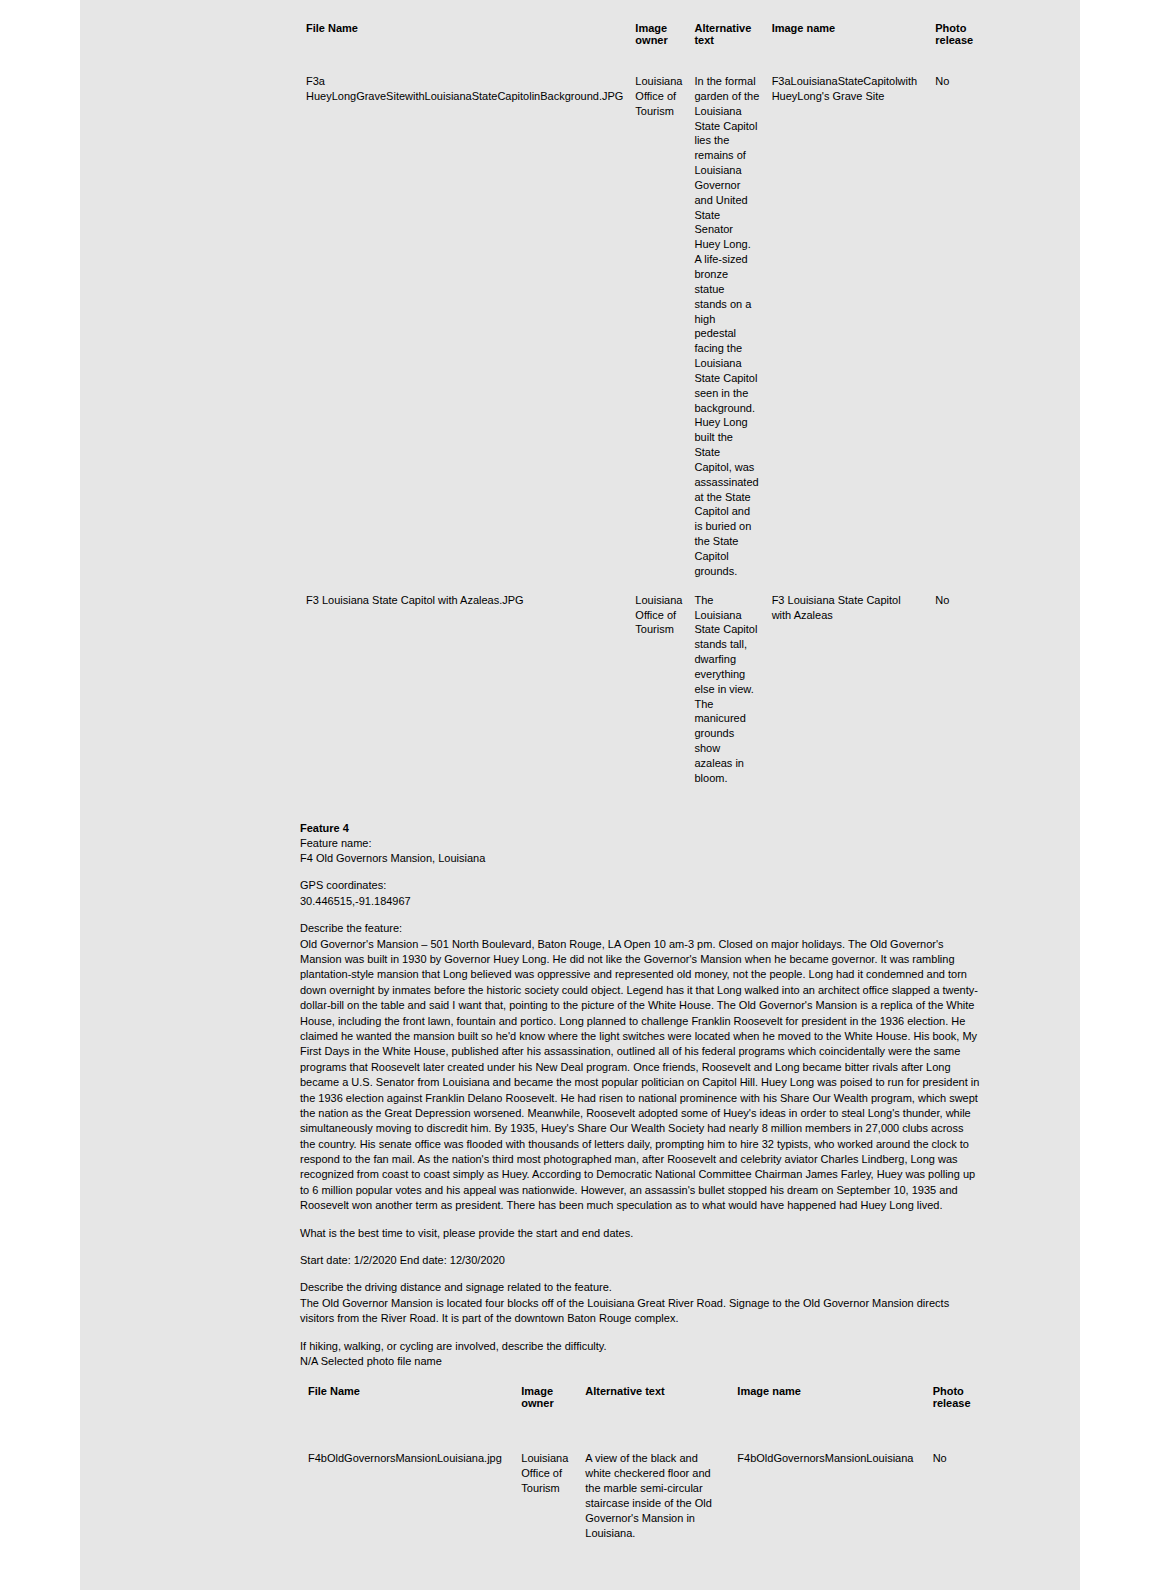| File Name | Image owner | Alternative text | Image name | Photo release |
| --- | --- | --- | --- | --- |
| F3a HueyLongGraveSitewithLouisianaStateCapitolinBackground.JPG | Louisiana Office of Tourism | In the formal garden of the Louisiana State Capitol lies the remains of Louisiana Governor and United State Senator Huey Long. A life-sized bronze statue stands on a high pedestal facing the Louisiana State Capitol seen in the background. Huey Long built the State Capitol, was assassinated at the State Capitol and is buried on the State Capitol grounds. | F3aLouisianaStateCapitolwith HueyLong's Grave Site | No |
| F3 Louisiana State Capitol with Azaleas.JPG | Louisiana Office of Tourism | The Louisiana State Capitol stands tall, dwarfing everything else in view. The manicured grounds show azaleas in bloom. | F3 Louisiana State Capitol with Azaleas | No |
Feature 4
Feature name:
F4 Old Governors Mansion, Louisiana
GPS coordinates:
30.446515,-91.184967
Describe the feature:
Old Governor's Mansion – 501 North Boulevard, Baton Rouge, LA Open 10 am-3 pm. Closed on major holidays. The Old Governor's Mansion was built in 1930 by Governor Huey Long. He did not like the Governor's Mansion when he became governor. It was rambling plantation-style mansion that Long believed was oppressive and represented old money, not the people. Long had it condemned and torn down overnight by inmates before the historic society could object. Legend has it that Long walked into an architect office slapped a twenty-dollar-bill on the table and said I want that, pointing to the picture of the White House. The Old Governor's Mansion is a replica of the White House, including the front lawn, fountain and portico. Long planned to challenge Franklin Roosevelt for president in the 1936 election. He claimed he wanted the mansion built so he'd know where the light switches were located when he moved to the White House. His book, My First Days in the White House, published after his assassination, outlined all of his federal programs which coincidentally were the same programs that Roosevelt later created under his New Deal program. Once friends, Roosevelt and Long became bitter rivals after Long became a U.S. Senator from Louisiana and became the most popular politician on Capitol Hill. Huey Long was poised to run for president in the 1936 election against Franklin Delano Roosevelt. He had risen to national prominence with his Share Our Wealth program, which swept the nation as the Great Depression worsened. Meanwhile, Roosevelt adopted some of Huey's ideas in order to steal Long's thunder, while simultaneously moving to discredit him. By 1935, Huey's Share Our Wealth Society had nearly 8 million members in 27,000 clubs across the country. His senate office was flooded with thousands of letters daily, prompting him to hire 32 typists, who worked around the clock to respond to the fan mail. As the nation's third most photographed man, after Roosevelt and celebrity aviator Charles Lindberg, Long was recognized from coast to coast simply as Huey. According to Democratic National Committee Chairman James Farley, Huey was polling up to 6 million popular votes and his appeal was nationwide. However, an assassin's bullet stopped his dream on September 10, 1935 and Roosevelt won another term as president. There has been much speculation as to what would have happened had Huey Long lived.
What is the best time to visit, please provide the start and end dates.
Start date: 1/2/2020 End date: 12/30/2020
Describe the driving distance and signage related to the feature.
The Old Governor Mansion is located four blocks off of the Louisiana Great River Road. Signage to the Old Governor Mansion directs visitors from the River Road. It is part of the downtown Baton Rouge complex.
If hiking, walking, or cycling are involved, describe the difficulty.
N/A Selected photo file name
| File Name | Image owner | Alternative text | Image name | Photo release |
| --- | --- | --- | --- | --- |
| F4bOldGovernorsMansionLouisiana.jpg | Louisiana Office of Tourism | A view of the black and white checkered floor and the marble semi-circular staircase inside of the Old Governor's Mansion in Louisiana. | F4bOldGovernorsMansionLouisiana | No |